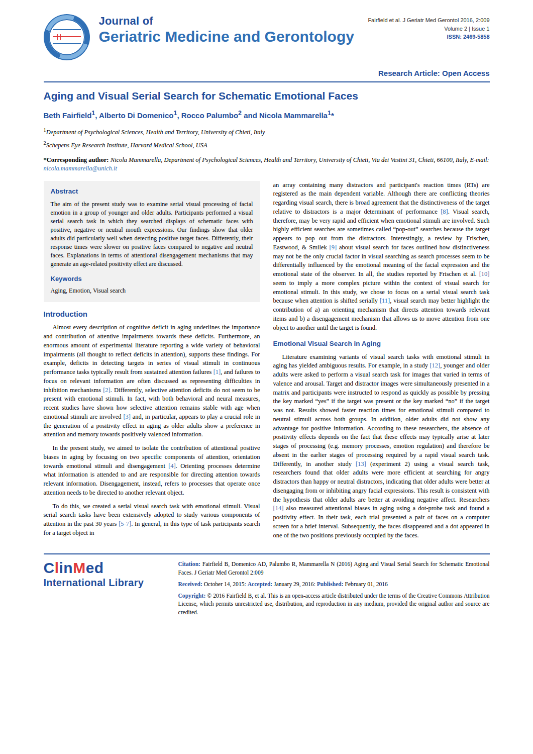Journal of
Geriatric Medicine and Gerontology
Fairfield et al. J Geriatr Med Gerontol 2016, 2:009
Volume 2 | Issue 1
ISSN: 2469-5858
Research Article: Open Access
Aging and Visual Serial Search for Schematic Emotional Faces
Beth Fairfield1, Alberto Di Domenico1, Rocco Palumbo2 and Nicola Mammarella1*
1Department of Psychological Sciences, Health and Territory, University of Chieti, Italy
2Schepens Eye Research Institute, Harvard Medical School, USA
*Corresponding author: Nicola Mammarella, Department of Psychological Sciences, Health and Territory, University of Chieti, Via dei Vestini 31, Chieti, 66100, Italy, E-mail: nicola.mammarella@unich.it
Abstract
The aim of the present study was to examine serial visual processing of facial emotion in a group of younger and older adults. Participants performed a visual serial search task in which they searched displays of schematic faces with positive, negative or neutral mouth expressions. Our findings show that older adults did particularly well when detecting positive target faces. Differently, their response times were slower on positive faces compared to negative and neutral faces. Explanations in terms of attentional disengagement mechanisms that may generate an age-related positivity effect are discussed.
Keywords
Aging, Emotion, Visual search
Introduction
Almost every description of cognitive deficit in aging underlines the importance and contribution of attentive impairments towards these deficits. Furthermore, an enormous amount of experimental literature reporting a wide variety of behavioral impairments (all thought to reflect deficits in attention), supports these findings. For example, deficits in detecting targets in series of visual stimuli in continuous performance tasks typically result from sustained attention failures [1], and failures to focus on relevant information are often discussed as representing difficulties in inhibition mechanisms [2]. Differently, selective attention deficits do not seem to be present with emotional stimuli. In fact, with both behavioral and neural measures, recent studies have shown how selective attention remains stable with age when emotional stimuli are involved [3] and, in particular, appears to play a crucial role in the generation of a positivity effect in aging as older adults show a preference in attention and memory towards positively valenced information.
In the present study, we aimed to isolate the contribution of attentional positive biases in aging by focusing on two specific components of attention, orientation towards emotional stimuli and disengagement [4]. Orienting processes determine what information is attended to and are responsible for directing attention towards relevant information. Disengagement, instead, refers to processes that operate once attention needs to be directed to another relevant object.
To do this, we created a serial visual search task with emotional stimuli. Visual serial search tasks have been extensively adopted to study various components of attention in the past 30 years [5-7]. In general, in this type of task participants search for a target object in
an array containing many distractors and participant's reaction times (RTs) are registered as the main dependent variable. Although there are conflicting theories regarding visual search, there is broad agreement that the distinctiveness of the target relative to distractors is a major determinant of performance [8]. Visual search, therefore, may be very rapid and efficient when emotional stimuli are involved. Such highly efficient searches are sometimes called “pop-out” searches because the target appears to pop out from the distractors. Interestingly, a review by Frischen, Eastwood, & Smilek [9] about visual search for faces outlined how distinctiveness may not be the only crucial factor in visual searching as search processes seem to be differentially influenced by the emotional meaning of the facial expression and the emotional state of the observer. In all, the studies reported by Frischen et al. [10] seem to imply a more complex picture within the context of visual search for emotional stimuli. In this study, we chose to focus on a serial visual search task because when attention is shifted serially [11], visual search may better highlight the contribution of a) an orienting mechanism that directs attention towards relevant items and b) a disengagement mechanism that allows us to move attention from one object to another until the target is found.
Emotional Visual Search in Aging
Literature examining variants of visual search tasks with emotional stimuli in aging has yielded ambiguous results. For example, in a study [12], younger and older adults were asked to perform a visual search task for images that varied in terms of valence and arousal. Target and distractor images were simultaneously presented in a matrix and participants were instructed to respond as quickly as possible by pressing the key marked “yes” if the target was present or the key marked “no” if the target was not. Results showed faster reaction times for emotional stimuli compared to neutral stimuli across both groups. In addition, older adults did not show any advantage for positive information. According to these researchers, the absence of positivity effects depends on the fact that these effects may typically arise at later stages of processing (e.g. memory processes, emotion regulation) and therefore be absent in the earlier stages of processing required by a rapid visual search task. Differently, in another study [13] (experiment 2) using a visual search task, researchers found that older adults were more efficient at searching for angry distractors than happy or neutral distractors, indicating that older adults were better at disengaging from or inhibiting angry facial expressions. This result is consistent with the hypothesis that older adults are better at avoiding negative affect. Researchers [14] also measured attentional biases in aging using a dot-probe task and found a positivity effect. In their task, each trial presented a pair of faces on a computer screen for a brief interval. Subsequently, the faces disappeared and a dot appeared in one of the two positions previously occupied by the faces.
ClinMed
International Library
Citation: Fairfield B, Domenico AD, Palumbo R, Mammarella N (2016) Aging and Visual Serial Search for Schematic Emotional Faces. J Geriatr Med Gerontol 2:009
Received: October 14, 2015: Accepted: January 29, 2016: Published: February 01, 2016
Copyright: © 2016 Fairfield B, et al. This is an open-access article distributed under the terms of the Creative Commons Attribution License, which permits unrestricted use, distribution, and reproduction in any medium, provided the original author and source are credited.